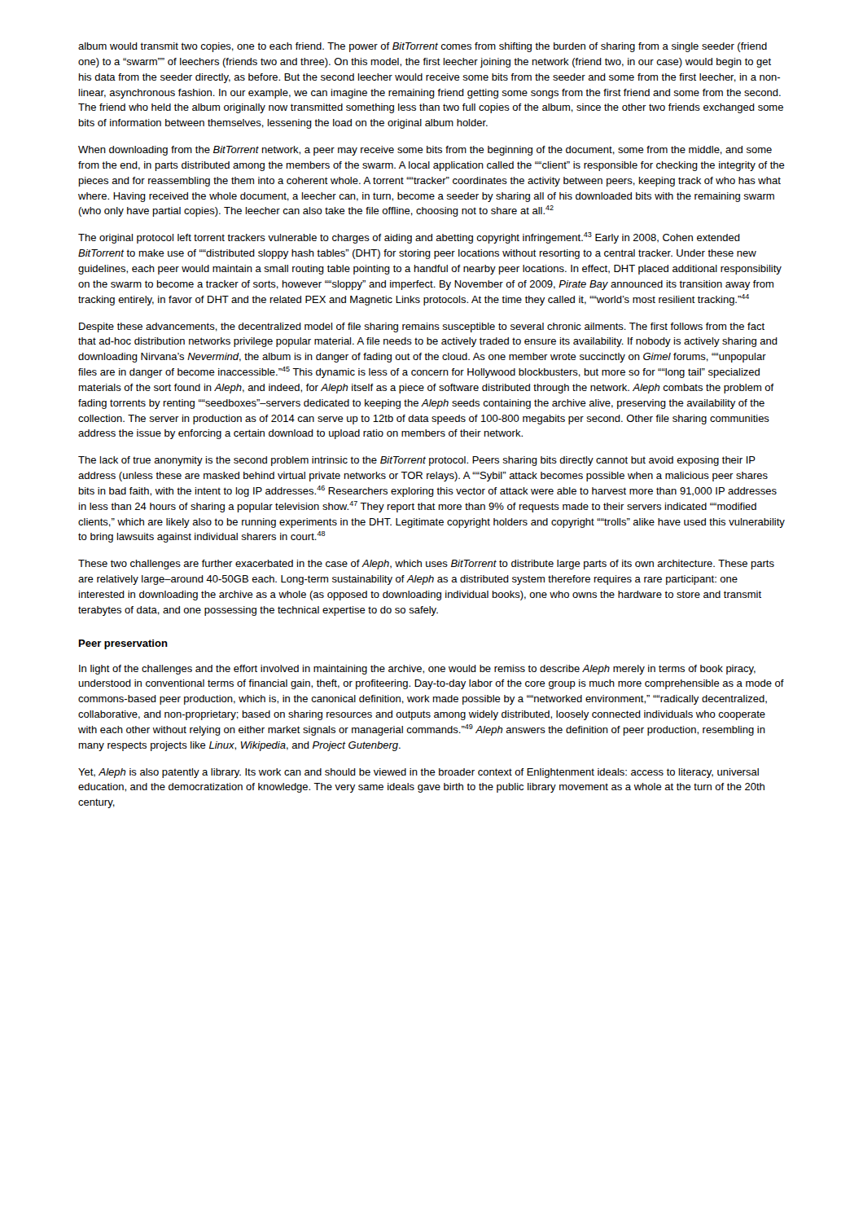album would transmit two copies, one to each friend. The power of BitTorrent comes from shifting the burden of sharing from a single seeder (friend one) to a “swarm”” of leechers (friends two and three). On this model, the first leecher joining the network (friend two, in our case) would begin to get his data from the seeder directly, as before. But the second leecher would receive some bits from the seeder and some from the first leecher, in a non-linear, asynchronous fashion. In our example, we can imagine the remaining friend getting some songs from the first friend and some from the second. The friend who held the album originally now transmitted something less than two full copies of the album, since the other two friends exchanged some bits of information between themselves, lessening the load on the original album holder.
When downloading from the BitTorrent network, a peer may receive some bits from the beginning of the document, some from the middle, and some from the end, in parts distributed among the members of the swarm. A local application called the ““client” is responsible for checking the integrity of the pieces and for reassembling the them into a coherent whole. A torrent ““tracker” coordinates the activity between peers, keeping track of who has what where. Having received the whole document, a leecher can, in turn, become a seeder by sharing all of his downloaded bits with the remaining swarm (who only have partial copies). The leecher can also take the file offline, choosing not to share at all.42
The original protocol left torrent trackers vulnerable to charges of aiding and abetting copyright infringement.43 Early in 2008, Cohen extended BitTorrent to make use of ““distributed sloppy hash tables” (DHT) for storing peer locations without resorting to a central tracker. Under these new guidelines, each peer would maintain a small routing table pointing to a handful of nearby peer locations. In effect, DHT placed additional responsibility on the swarm to become a tracker of sorts, however ““sloppy” and imperfect. By November of of 2009, Pirate Bay announced its transition away from tracking entirely, in favor of DHT and the related PEX and Magnetic Links protocols. At the time they called it, ““world’s most resilient tracking.”44
Despite these advancements, the decentralized model of file sharing remains susceptible to several chronic ailments. The first follows from the fact that ad-hoc distribution networks privilege popular material. A file needs to be actively traded to ensure its availability. If nobody is actively sharing and downloading Nirvana’s Nevermind, the album is in danger of fading out of the cloud. As one member wrote succinctly on Gimel forums, ““unpopular files are in danger of become inaccessible.”45 This dynamic is less of a concern for Hollywood blockbusters, but more so for ““long tail” specialized materials of the sort found in Aleph, and indeed, for Aleph itself as a piece of software distributed through the network. Aleph combats the problem of fading torrents by renting ““seedboxes”–servers dedicated to keeping the Aleph seeds containing the archive alive, preserving the availability of the collection. The server in production as of 2014 can serve up to 12tb of data speeds of 100-800 megabits per second. Other file sharing communities address the issue by enforcing a certain download to upload ratio on members of their network.
The lack of true anonymity is the second problem intrinsic to the BitTorrent protocol. Peers sharing bits directly cannot but avoid exposing their IP address (unless these are masked behind virtual private networks or TOR relays). A ““Sybil” attack becomes possible when a malicious peer shares bits in bad faith, with the intent to log IP addresses.46 Researchers exploring this vector of attack were able to harvest more than 91,000 IP addresses in less than 24 hours of sharing a popular television show.47 They report that more than 9% of requests made to their servers indicated ““modified clients,” which are likely also to be running experiments in the DHT. Legitimate copyright holders and copyright ““trolls” alike have used this vulnerability to bring lawsuits against individual sharers in court.48
These two challenges are further exacerbated in the case of Aleph, which uses BitTorrent to distribute large parts of its own architecture. These parts are relatively large–around 40-50GB each. Long-term sustainability of Aleph as a distributed system therefore requires a rare participant: one interested in downloading the archive as a whole (as opposed to downloading individual books), one who owns the hardware to store and transmit terabytes of data, and one possessing the technical expertise to do so safely.
Peer preservation
In light of the challenges and the effort involved in maintaining the archive, one would be remiss to describe Aleph merely in terms of book piracy, understood in conventional terms of financial gain, theft, or profiteering. Day-to-day labor of the core group is much more comprehensible as a mode of commons-based peer production, which is, in the canonical definition, work made possible by a ““networked environment,” ““radically decentralized, collaborative, and non-proprietary; based on sharing resources and outputs among widely distributed, loosely connected individuals who cooperate with each other without relying on either market signals or managerial commands.”49 Aleph answers the definition of peer production, resembling in many respects projects like Linux, Wikipedia, and Project Gutenberg.
Yet, Aleph is also patently a library. Its work can and should be viewed in the broader context of Enlightenment ideals: access to literacy, universal education, and the democratization of knowledge. The very same ideals gave birth to the public library movement as a whole at the turn of the 20th century,